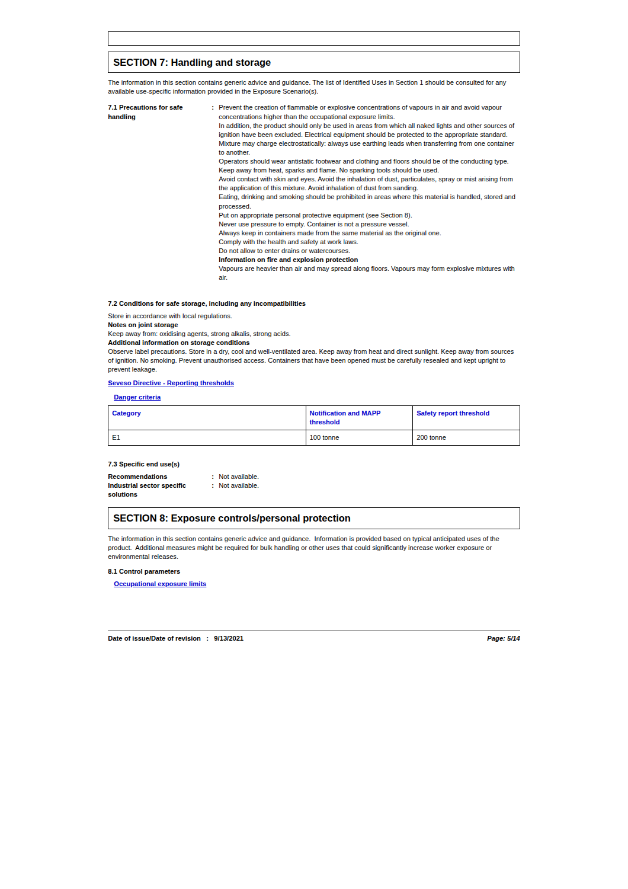SECTION 7: Handling and storage
The information in this section contains generic advice and guidance. The list of Identified Uses in Section 1 should be consulted for any available use-specific information provided in the Exposure Scenario(s).
| 7.1 Precautions for safe handling | : | Prevent the creation of flammable or explosive concentrations of vapours in air and avoid vapour concentrations higher than the occupational exposure limits. In addition, the product should only be used in areas from which all naked lights and other sources of ignition have been excluded. Electrical equipment should be protected to the appropriate standard. Mixture may charge electrostatically: always use earthing leads when transferring from one container to another. Operators should wear antistatic footwear and clothing and floors should be of the conducting type. Keep away from heat, sparks and flame. No sparking tools should be used. Avoid contact with skin and eyes. Avoid the inhalation of dust, particulates, spray or mist arising from the application of this mixture. Avoid inhalation of dust from sanding. Eating, drinking and smoking should be prohibited in areas where this material is handled, stored and processed. Put on appropriate personal protective equipment (see Section 8). Never use pressure to empty. Container is not a pressure vessel. Always keep in containers made from the same material as the original one. Comply with the health and safety at work laws. Do not allow to enter drains or watercourses. Information on fire and explosion protection Vapours are heavier than air and may spread along floors. Vapours may form explosive mixtures with air. |
7.2 Conditions for safe storage, including any incompatibilities
Store in accordance with local regulations.
Notes on joint storage
Keep away from: oxidising agents, strong alkalis, strong acids.
Additional information on storage conditions
Observe label precautions. Store in a dry, cool and well-ventilated area. Keep away from heat and direct sunlight. Keep away from sources of ignition. No smoking. Prevent unauthorised access. Containers that have been opened must be carefully resealed and kept upright to prevent leakage.
Seveso Directive - Reporting thresholds
Danger criteria
| Category | Notification and MAPP threshold | Safety report threshold |
| --- | --- | --- |
| E1 | 100 tonne | 200 tonne |
7.3 Specific end use(s)
| Recommendations | : | Not available. |
| Industrial sector specific solutions | : | Not available. |
SECTION 8: Exposure controls/personal protection
The information in this section contains generic advice and guidance. Information is provided based on typical anticipated uses of the product. Additional measures might be required for bulk handling or other uses that could significantly increase worker exposure or environmental releases.
8.1 Control parameters
Occupational exposure limits
Date of issue/Date of revision : 9/13/2021
Page: 5/14